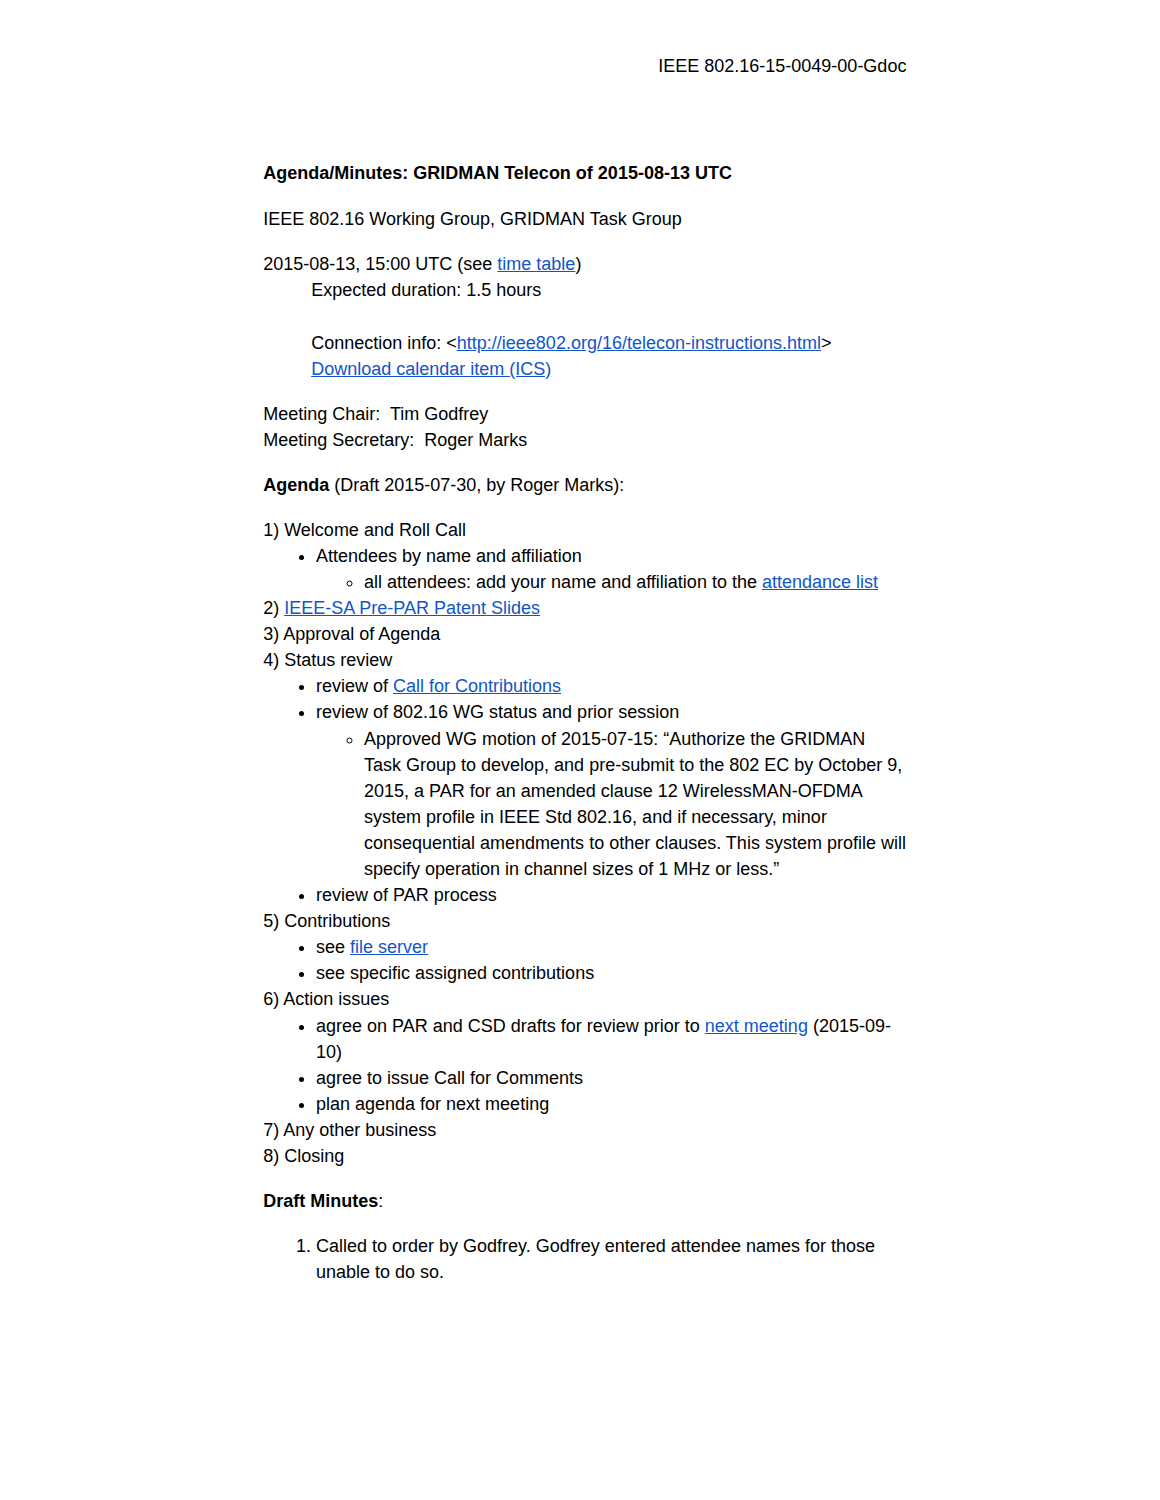IEEE 802.16-15-0049-00-Gdoc
Agenda/Minutes: GRIDMAN Telecon of 2015-08-13 UTC
IEEE 802.16 Working Group, GRIDMAN Task Group
2015-08-13, 15:00 UTC (see time table)
Expected duration: 1.5 hours
Connection info: <http://ieee802.org/16/telecon-instructions.html>
Download calendar item (ICS)
Meeting Chair: Tim Godfrey
Meeting Secretary: Roger Marks
Agenda (Draft 2015-07-30, by Roger Marks):
1) Welcome and Roll Call
Attendees by name and affiliation
all attendees: add your name and affiliation to the attendance list
2) IEEE-SA Pre-PAR Patent Slides
3) Approval of Agenda
4) Status review
review of Call for Contributions
review of 802.16 WG status and prior session
Approved WG motion of 2015-07-15: “Authorize the GRIDMAN Task Group to develop, and pre-submit to the 802 EC by October 9, 2015, a PAR for an amended clause 12 WirelessMAN-OFDMA system profile in IEEE Std 802.16, and if necessary, minor consequential amendments to other clauses. This system profile will specify operation in channel sizes of 1 MHz or less.”
review of PAR process
5) Contributions
see file server
see specific assigned contributions
6) Action issues
agree on PAR and CSD drafts for review prior to next meeting (2015-09-10)
agree to issue Call for Comments
plan agenda for next meeting
7) Any other business
8) Closing
Draft Minutes:
Called to order by Godfrey. Godfrey entered attendee names for those unable to do so.